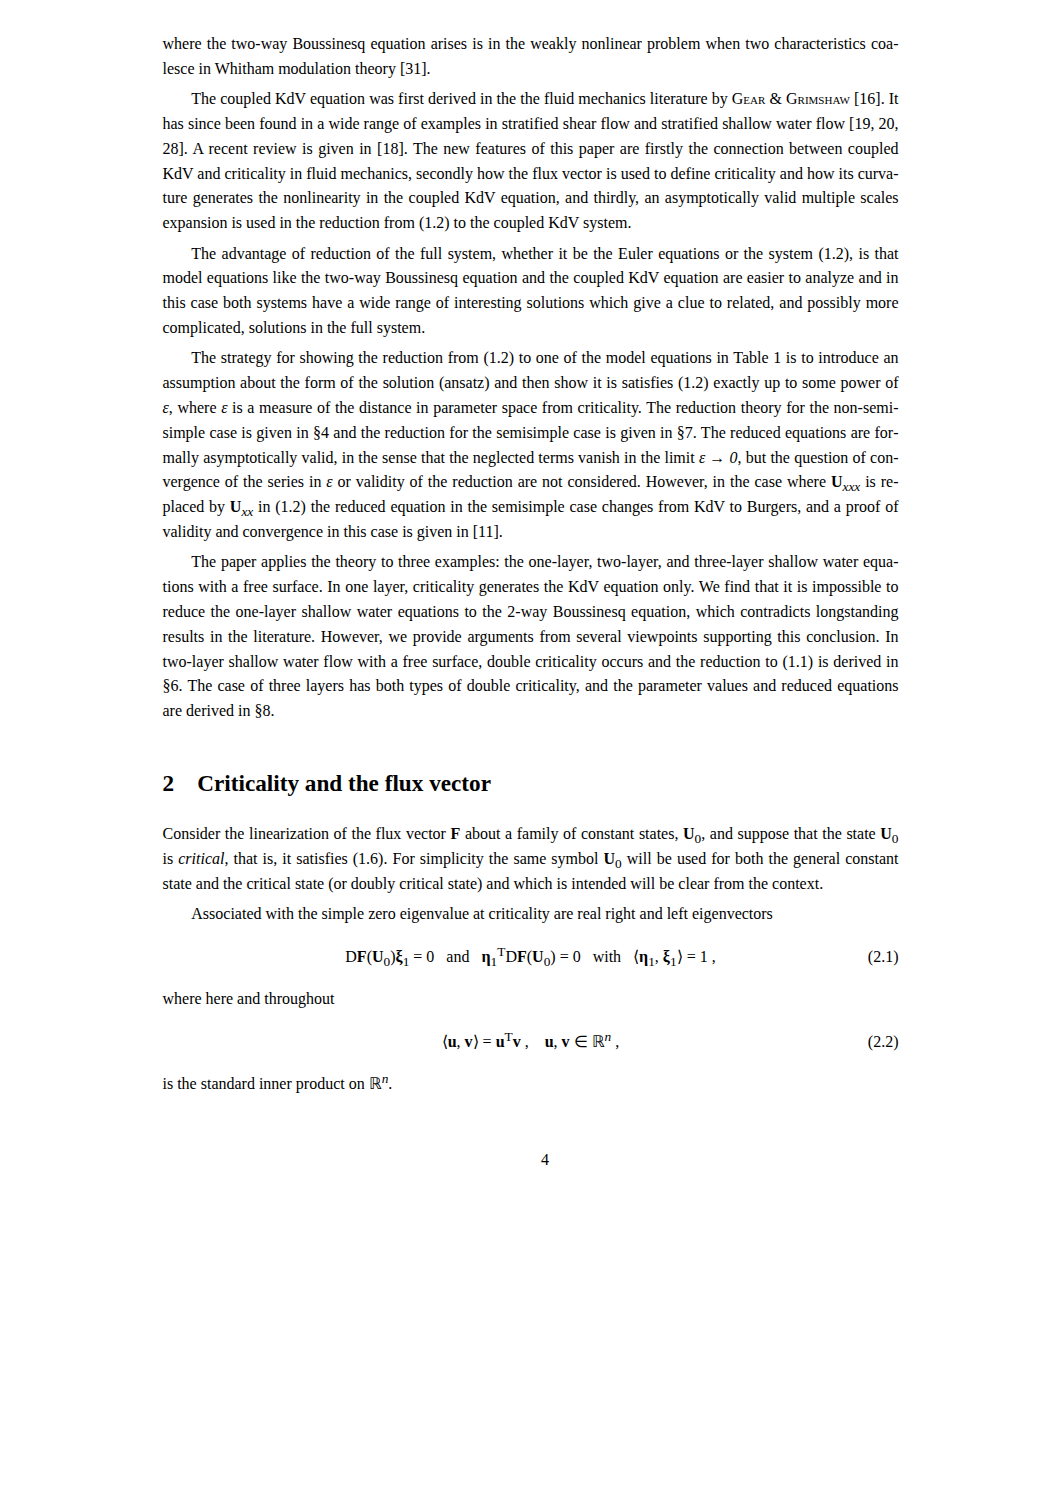where the two-way Boussinesq equation arises is in the weakly nonlinear problem when two characteristics coalesce in Whitham modulation theory [31].
The coupled KdV equation was first derived in the the fluid mechanics literature by Gear & Grimshaw [16]. It has since been found in a wide range of examples in stratified shear flow and stratified shallow water flow [19, 20, 28]. A recent review is given in [18]. The new features of this paper are firstly the connection between coupled KdV and criticality in fluid mechanics, secondly how the flux vector is used to define criticality and how its curvature generates the nonlinearity in the coupled KdV equation, and thirdly, an asymptotically valid multiple scales expansion is used in the reduction from (1.2) to the coupled KdV system.
The advantage of reduction of the full system, whether it be the Euler equations or the system (1.2), is that model equations like the two-way Boussinesq equation and the coupled KdV equation are easier to analyze and in this case both systems have a wide range of interesting solutions which give a clue to related, and possibly more complicated, solutions in the full system.
The strategy for showing the reduction from (1.2) to one of the model equations in Table 1 is to introduce an assumption about the form of the solution (ansatz) and then show it is satisfies (1.2) exactly up to some power of ε, where ε is a measure of the distance in parameter space from criticality. The reduction theory for the non-semisimple case is given in §4 and the reduction for the semisimple case is given in §7. The reduced equations are formally asymptotically valid, in the sense that the neglected terms vanish in the limit ε → 0, but the question of convergence of the series in ε or validity of the reduction are not considered. However, in the case where Uxxx is replaced by Uxx in (1.2) the reduced equation in the semisimple case changes from KdV to Burgers, and a proof of validity and convergence in this case is given in [11].
The paper applies the theory to three examples: the one-layer, two-layer, and three-layer shallow water equations with a free surface. In one layer, criticality generates the KdV equation only. We find that it is impossible to reduce the one-layer shallow water equations to the 2-way Boussinesq equation, which contradicts longstanding results in the literature. However, we provide arguments from several viewpoints supporting this conclusion. In two-layer shallow water flow with a free surface, double criticality occurs and the reduction to (1.1) is derived in §6. The case of three layers has both types of double criticality, and the parameter values and reduced equations are derived in §8.
2 Criticality and the flux vector
Consider the linearization of the flux vector F about a family of constant states, U0, and suppose that the state U0 is critical, that is, it satisfies (1.6). For simplicity the same symbol U0 will be used for both the general constant state and the critical state (or doubly critical state) and which is intended will be clear from the context.
Associated with the simple zero eigenvalue at criticality are real right and left eigenvectors
DF(U0)ξ1 = 0 and η1TDF(U0) = 0 with ⟨η1, ξ1⟩ = 1 , (2.1)
where here and throughout
⟨u, v⟩ = uTv , u, v ∈ ℝn , (2.2)
is the standard inner product on ℝn.
4